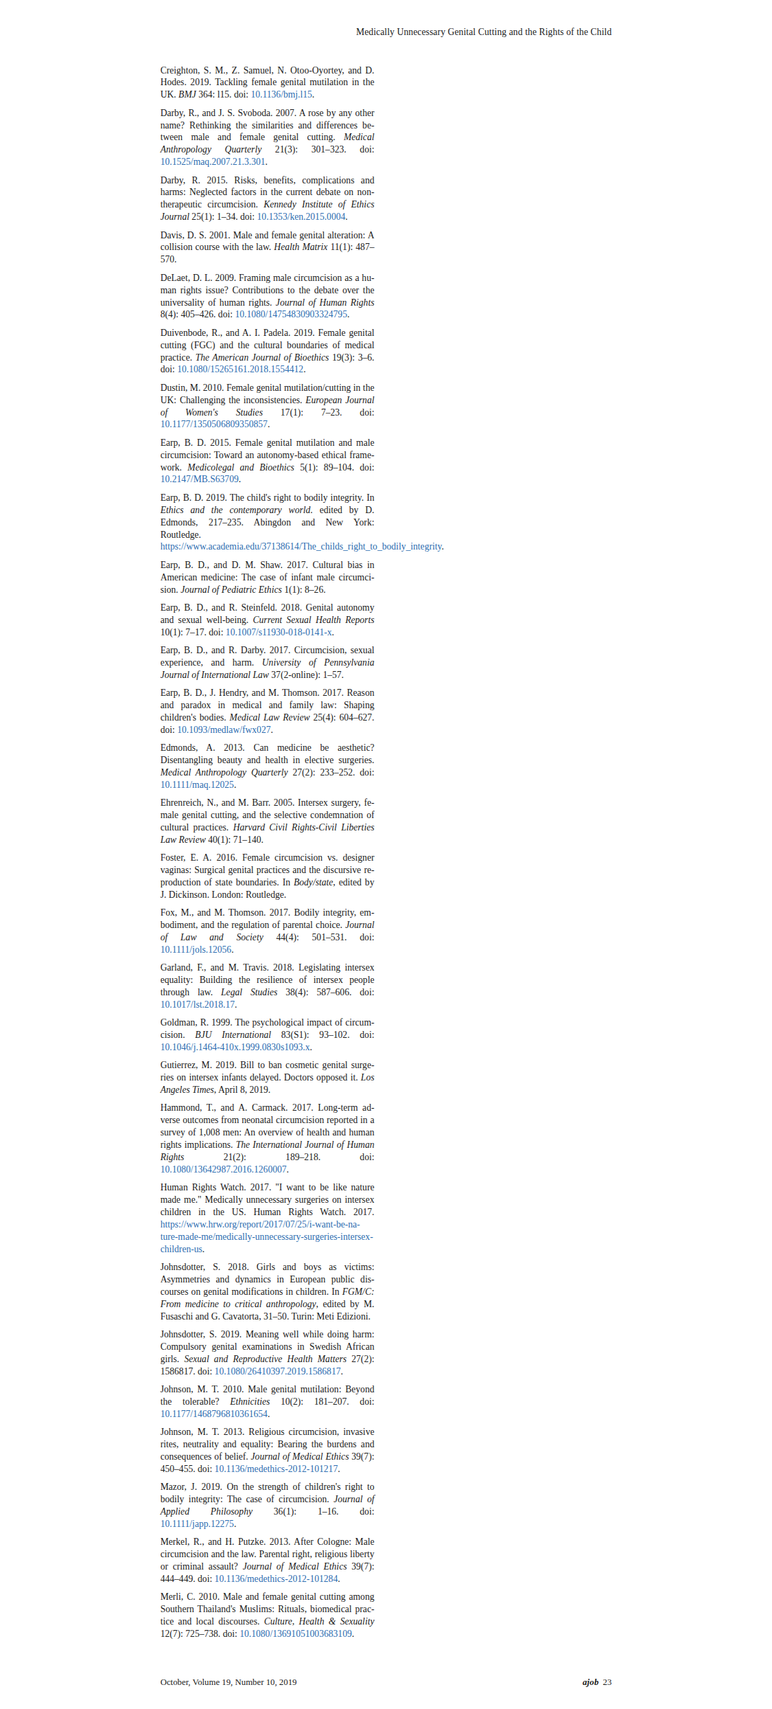Medically Unnecessary Genital Cutting and the Rights of the Child
Creighton, S. M., Z. Samuel, N. Otoo-Oyortey, and D. Hodes. 2019. Tackling female genital mutilation in the UK. BMJ 364: l15. doi: 10.1136/bmj.l15.
Darby, R., and J. S. Svoboda. 2007. A rose by any other name? Rethinking the similarities and differences between male and female genital cutting. Medical Anthropology Quarterly 21(3): 301–323. doi: 10.1525/maq.2007.21.3.301.
Darby, R. 2015. Risks, benefits, complications and harms: Neglected factors in the current debate on non-therapeutic circumcision. Kennedy Institute of Ethics Journal 25(1): 1–34. doi: 10.1353/ken.2015.0004.
Davis, D. S. 2001. Male and female genital alteration: A collision course with the law. Health Matrix 11(1): 487–570.
DeLaet, D. L. 2009. Framing male circumcision as a human rights issue? Contributions to the debate over the universality of human rights. Journal of Human Rights 8(4): 405–426. doi: 10.1080/14754830903324795.
Duivenbode, R., and A. I. Padela. 2019. Female genital cutting (FGC) and the cultural boundaries of medical practice. The American Journal of Bioethics 19(3): 3–6. doi: 10.1080/15265161.2018.1554412.
Dustin, M. 2010. Female genital mutilation/cutting in the UK: Challenging the inconsistencies. European Journal of Women's Studies 17(1): 7–23. doi: 10.1177/1350506809350857.
Earp, B. D. 2015. Female genital mutilation and male circumcision: Toward an autonomy-based ethical framework. Medicolegal and Bioethics 5(1): 89–104. doi: 10.2147/MB.S63709.
Earp, B. D. 2019. The child's right to bodily integrity. In Ethics and the contemporary world. edited by D. Edmonds, 217–235. Abingdon and New York: Routledge. https://www.academia.edu/37138614/The_childs_right_to_bodily_integrity.
Earp, B. D., and D. M. Shaw. 2017. Cultural bias in American medicine: The case of infant male circumcision. Journal of Pediatric Ethics 1(1): 8–26.
Earp, B. D., and R. Steinfeld. 2018. Genital autonomy and sexual well-being. Current Sexual Health Reports 10(1): 7–17. doi: 10.1007/s11930-018-0141-x.
Earp, B. D., and R. Darby. 2017. Circumcision, sexual experience, and harm. University of Pennsylvania Journal of International Law 37(2-online): 1–57.
Earp, B. D., J. Hendry, and M. Thomson. 2017. Reason and paradox in medical and family law: Shaping children's bodies. Medical Law Review 25(4): 604–627. doi: 10.1093/medlaw/fwx027.
Edmonds, A. 2013. Can medicine be aesthetic? Disentangling beauty and health in elective surgeries. Medical Anthropology Quarterly 27(2): 233–252. doi: 10.1111/maq.12025.
Ehrenreich, N., and M. Barr. 2005. Intersex surgery, female genital cutting, and the selective condemnation of cultural practices. Harvard Civil Rights-Civil Liberties Law Review 40(1): 71–140.
Foster, E. A. 2016. Female circumcision vs. designer vaginas: Surgical genital practices and the discursive reproduction of state boundaries. In Body/state, edited by J. Dickinson. London: Routledge.
Fox, M., and M. Thomson. 2017. Bodily integrity, embodiment, and the regulation of parental choice. Journal of Law and Society 44(4): 501–531. doi: 10.1111/jols.12056.
Garland, F., and M. Travis. 2018. Legislating intersex equality: Building the resilience of intersex people through law. Legal Studies 38(4): 587–606. doi: 10.1017/lst.2018.17.
Goldman, R. 1999. The psychological impact of circumcision. BJU International 83(S1): 93–102. doi: 10.1046/j.1464-410x.1999.0830s1093.x.
Gutierrez, M. 2019. Bill to ban cosmetic genital surgeries on intersex infants delayed. Doctors opposed it. Los Angeles Times, April 8, 2019.
Hammond, T., and A. Carmack. 2017. Long-term adverse outcomes from neonatal circumcision reported in a survey of 1,008 men: An overview of health and human rights implications. The International Journal of Human Rights 21(2): 189–218. doi: 10.1080/13642987.2016.1260007.
Human Rights Watch. 2017. "I want to be like nature made me." Medically unnecessary surgeries on intersex children in the US. Human Rights Watch. 2017. https://www.hrw.org/report/2017/07/25/i-want-be-nature-made-me/medically-unnecessary-surgeries-intersex-children-us.
Johnsdotter, S. 2018. Girls and boys as victims: Asymmetries and dynamics in European public discourses on genital modifications in children. In FGM/C: From medicine to critical anthropology, edited by M. Fusaschi and G. Cavatorta, 31–50. Turin: Meti Edizioni.
Johnsdotter, S. 2019. Meaning well while doing harm: Compulsory genital examinations in Swedish African girls. Sexual and Reproductive Health Matters 27(2): 1586817. doi: 10.1080/26410397.2019.1586817.
Johnson, M. T. 2010. Male genital mutilation: Beyond the tolerable? Ethnicities 10(2): 181–207. doi: 10.1177/1468796810361654.
Johnson, M. T. 2013. Religious circumcision, invasive rites, neutrality and equality: Bearing the burdens and consequences of belief. Journal of Medical Ethics 39(7): 450–455. doi: 10.1136/medethics-2012-101217.
Mazor, J. 2019. On the strength of children's right to bodily integrity: The case of circumcision. Journal of Applied Philosophy 36(1): 1–16. doi: 10.1111/japp.12275.
Merkel, R., and H. Putzke. 2013. After Cologne: Male circumcision and the law. Parental right, religious liberty or criminal assault? Journal of Medical Ethics 39(7): 444–449. doi: 10.1136/medethics-2012-101284.
Merli, C. 2010. Male and female genital cutting among Southern Thailand's Muslims: Rituals, biomedical practice and local discourses. Culture, Health & Sexuality 12(7): 725–738. doi: 10.1080/13691051003683109.
October, Volume 19, Number 10, 2019
ajob 23